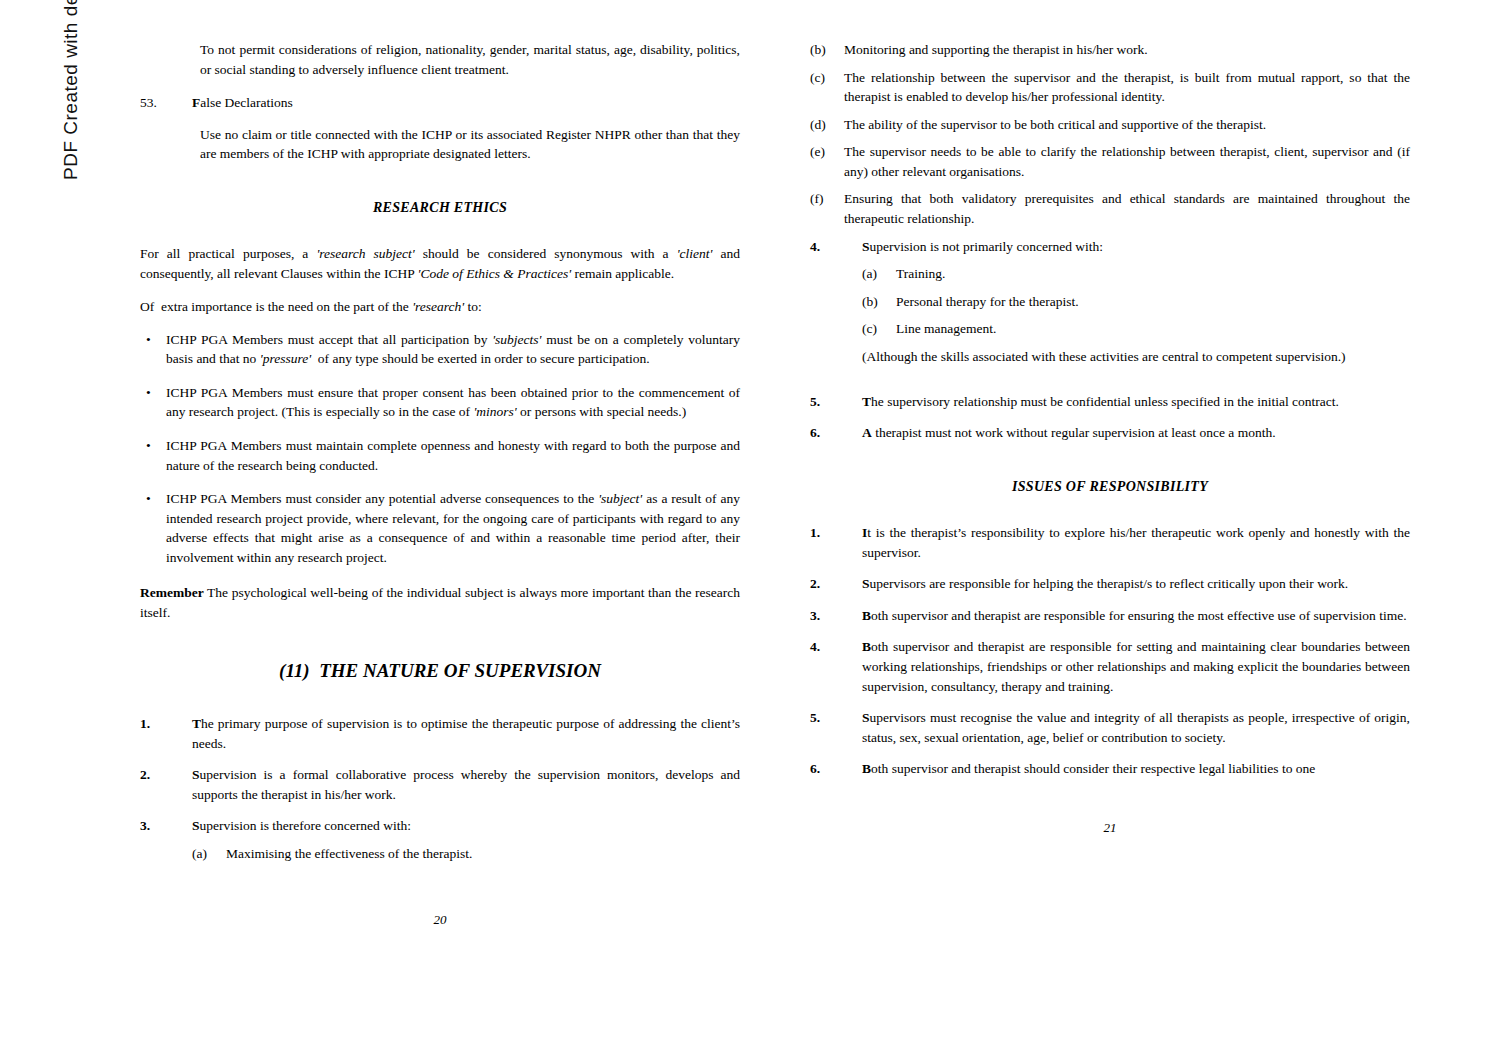PDF Created with deskPDF PDF Writer - Trial :: http://www.docudesk.com
To not permit considerations of religion, nationality, gender, marital status, age, disability, politics, or social standing to adversely influence client treatment.
53.
False Declarations
Use no claim or title connected with the ICHP or its associated Register NHPR other than that they are members of the ICHP with appropriate designated letters.
RESEARCH ETHICS
For all practical purposes, a 'research subject' should be considered synonymous with a 'client' and consequently, all relevant Clauses within the ICHP 'Code of Ethics & Practices' remain applicable.
Of extra importance is the need on the part of the 'research' to:
ICHP PGA Members must accept that all participation by 'subjects' must be on a completely voluntary basis and that no 'pressure' of any type should be exerted in order to secure participation.
ICHP PGA Members must ensure that proper consent has been obtained prior to the commencement of any research project. (This is especially so in the case of 'minors' or persons with special needs.)
ICHP PGA Members must maintain complete openness and honesty with regard to both the purpose and nature of the research being conducted.
ICHP PGA Members must consider any potential adverse consequences to the 'subject' as a result of any intended research project provide, where relevant, for the ongoing care of participants with regard to any adverse effects that might arise as a consequence of and within a reasonable time period after, their involvement within any research project.
Remember The psychological well-being of the individual subject is always more important than the research itself.
(11) THE NATURE OF SUPERVISION
1.
The primary purpose of supervision is to optimise the therapeutic purpose of addressing the client’s needs.
2.
Supervision is a formal collaborative process whereby the supervision monitors, develops and supports the therapist in his/her work.
3.
Supervision is therefore concerned with:
(a) Maximising the effectiveness of the therapist.
20
(b) Monitoring and supporting the therapist in his/her work.
(c) The relationship between the supervisor and the therapist, is built from mutual rapport, so that the therapist is enabled to develop his/her professional identity.
(d) The ability of the supervisor to be both critical and supportive of the therapist.
(e) The supervisor needs to be able to clarify the relationship between therapist, client, supervisor and (if any) other relevant organisations.
(f) Ensuring that both validatory prerequisites and ethical standards are maintained throughout the therapeutic relationship.
4.
Supervision is not primarily concerned with:
(a) Training.
(b) Personal therapy for the therapist.
(c) Line management.
(Although the skills associated with these activities are central to competent supervision.)
5.
The supervisory relationship must be confidential unless specified in the initial contract.
6.
A therapist must not work without regular supervision at least once a month.
ISSUES OF RESPONSIBILITY
1.
It is the therapist’s responsibility to explore his/her therapeutic work openly and honestly with the supervisor.
2.
Supervisors are responsible for helping the therapist/s to reflect critically upon their work.
3.
Both supervisor and therapist are responsible for ensuring the most effective use of supervision time.
4.
Both supervisor and therapist are responsible for setting and maintaining clear boundaries between working relationships, friendships or other relationships and making explicit the boundaries between supervision, consultancy, therapy and training.
5.
Supervisors must recognise the value and integrity of all therapists as people, irrespective of origin, status, sex, sexual orientation, age, belief or contribution to society.
6.
Both supervisor and therapist should consider their respective legal liabilities to one
21